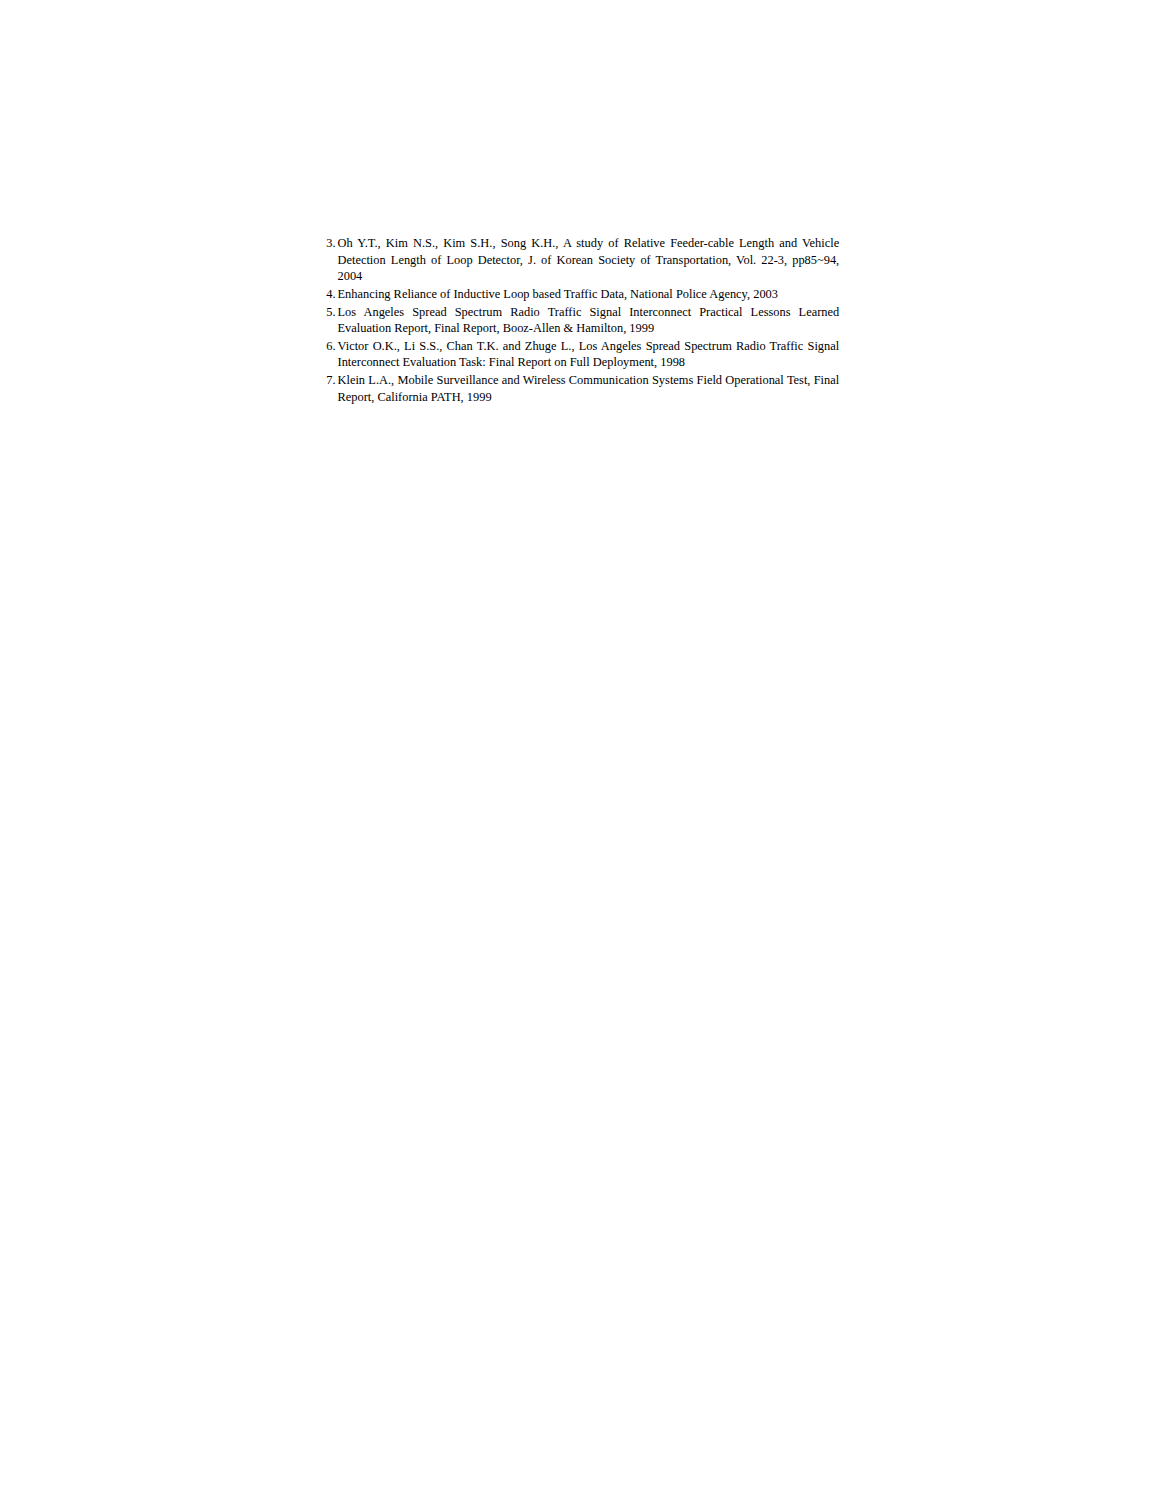3 Oh Y.T., Kim N.S., Kim S.H., Song K.H., A study of Relative Feeder-cable Length and Vehicle Detection Length of Loop Detector, J. of Korean Society of Transportation, Vol. 22-3, pp85~94, 2004
4 Enhancing Reliance of Inductive Loop based Traffic Data, National Police Agency, 2003
5 Los Angeles Spread Spectrum Radio Traffic Signal Interconnect Practical Lessons Learned Evaluation Report, Final Report, Booz-Allen & Hamilton, 1999
6 Victor O.K., Li S.S., Chan T.K. and Zhuge L., Los Angeles Spread Spectrum Radio Traffic Signal Interconnect Evaluation Task: Final Report on Full Deployment, 1998
7 Klein L.A., Mobile Surveillance and Wireless Communication Systems Field Operational Test, Final Report, California PATH, 1999